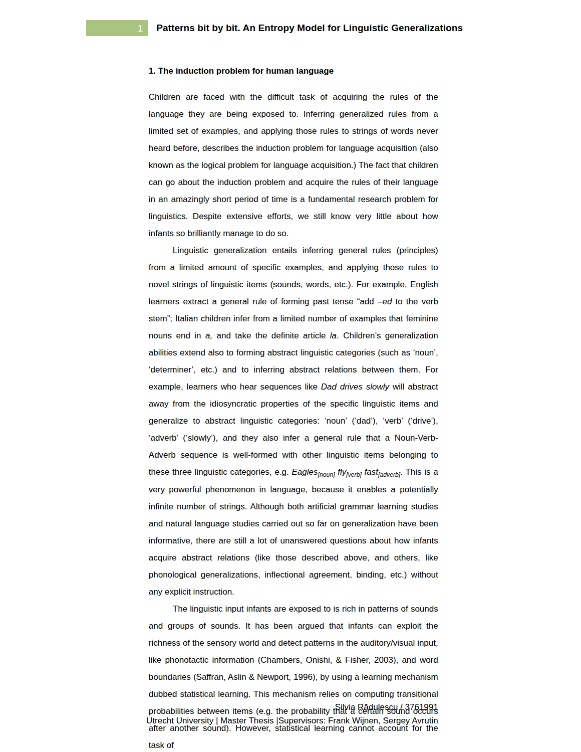1
Patterns bit by bit. An Entropy Model for Linguistic Generalizations
1. The induction problem for human language
Children are faced with the difficult task of acquiring the rules of the language they are being exposed to. Inferring generalized rules from a limited set of examples, and applying those rules to strings of words never heard before, describes the induction problem for language acquisition (also known as the logical problem for language acquisition.) The fact that children can go about the induction problem and acquire the rules of their language in an amazingly short period of time is a fundamental research problem for linguistics. Despite extensive efforts, we still know very little about how infants so brilliantly manage to do so.
Linguistic generalization entails inferring general rules (principles) from a limited amount of specific examples, and applying those rules to novel strings of linguistic items (sounds, words, etc.). For example, English learners extract a general rule of forming past tense “add –ed to the verb stem”; Italian children infer from a limited number of examples that feminine nouns end in a, and take the definite article la. Children’s generalization abilities extend also to forming abstract linguistic categories (such as ‘noun’, ‘determiner’, etc.) and to inferring abstract relations between them. For example, learners who hear sequences like Dad drives slowly will abstract away from the idiosyncratic properties of the specific linguistic items and generalize to abstract linguistic categories: ‘noun’ (‘dad’), ‘verb’ (‘drive’), ‘adverb’ (‘slowly’), and they also infer a general rule that a Noun-Verb-Adverb sequence is well-formed with other linguistic items belonging to these three linguistic categories, e.g. Eagles[noun] fly[verb] fast[adverb]. This is a very powerful phenomenon in language, because it enables a potentially infinite number of strings. Although both artificial grammar learning studies and natural language studies carried out so far on generalization have been informative, there are still a lot of unanswered questions about how infants acquire abstract relations (like those described above, and others, like phonological generalizations, inflectional agreement, binding, etc.) without any explicit instruction.
The linguistic input infants are exposed to is rich in patterns of sounds and groups of sounds. It has been argued that infants can exploit the richness of the sensory world and detect patterns in the auditory/visual input, like phonotactic information (Chambers, Onishi, & Fisher, 2003), and word boundaries (Saffran, Aslin & Newport, 1996), by using a learning mechanism dubbed statistical learning. This mechanism relies on computing transitional probabilities between items (e.g. the probability that a certain sound occurs after another sound). However, statistical learning cannot account for the task of
Silvia Rădulescu / 3761991
Utrecht University | Master Thesis |Supervisors: Frank Wijnen, Sergey Avrutin